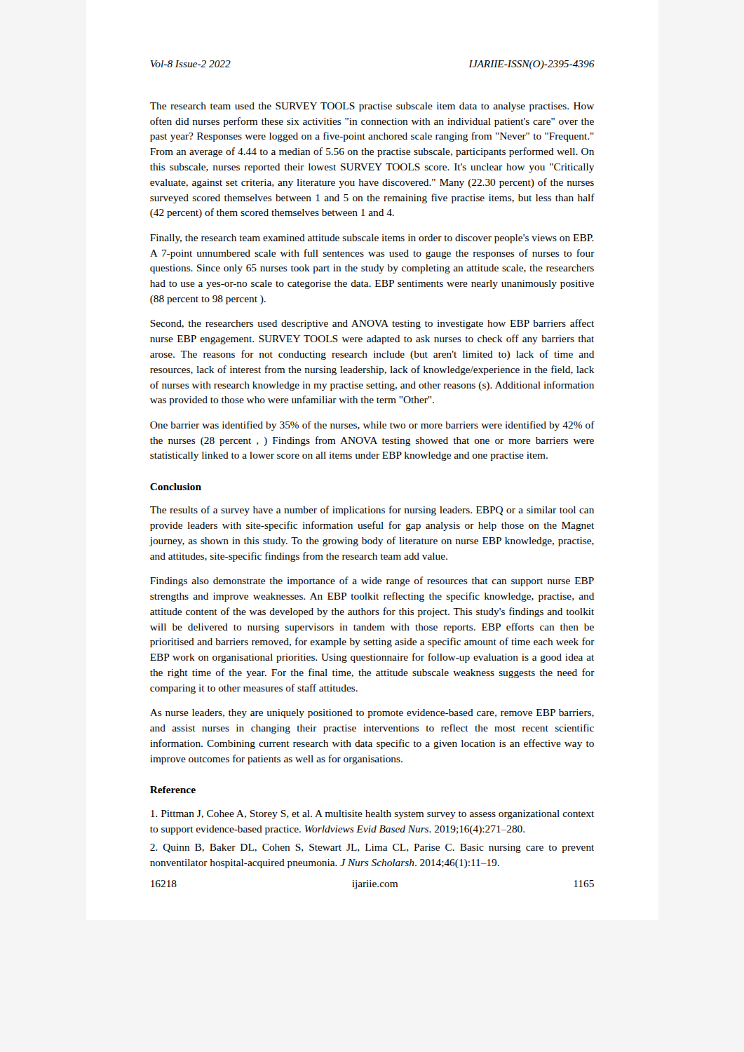Vol-8 Issue-2 2022
IJARIIE-ISSN(O)-2395-4396
The research team used the SURVEY TOOLS practise subscale item data to analyse practises. How often did nurses perform these six activities "in connection with an individual patient's care" over the past year? Responses were logged on a five-point anchored scale ranging from "Never" to "Frequent." From an average of 4.44 to a median of 5.56 on the practise subscale, participants performed well. On this subscale, nurses reported their lowest SURVEY TOOLS score. It's unclear how you "Critically evaluate, against set criteria, any literature you have discovered." Many (22.30 percent) of the nurses surveyed scored themselves between 1 and 5 on the remaining five practise items, but less than half (42 percent) of them scored themselves between 1 and 4.
Finally, the research team examined attitude subscale items in order to discover people's views on EBP. A 7-point unnumbered scale with full sentences was used to gauge the responses of nurses to four questions. Since only 65 nurses took part in the study by completing an attitude scale, the researchers had to use a yes-or-no scale to categorise the data. EBP sentiments were nearly unanimously positive (88 percent to 98 percent ).
Second, the researchers used descriptive and ANOVA testing to investigate how EBP barriers affect nurse EBP engagement. SURVEY TOOLS were adapted to ask nurses to check off any barriers that arose. The reasons for not conducting research include (but aren't limited to) lack of time and resources, lack of interest from the nursing leadership, lack of knowledge/experience in the field, lack of nurses with research knowledge in my practise setting, and other reasons (s). Additional information was provided to those who were unfamiliar with the term "Other".
One barrier was identified by 35% of the nurses, while two or more barriers were identified by 42% of the nurses (28 percent , ) Findings from ANOVA testing showed that one or more barriers were statistically linked to a lower score on all items under EBP knowledge and one practise item.
Conclusion
The results of a survey have a number of implications for nursing leaders. EBPQ or a similar tool can provide leaders with site-specific information useful for gap analysis or help those on the Magnet journey, as shown in this study. To the growing body of literature on nurse EBP knowledge, practise, and attitudes, site-specific findings from the research team add value.
Findings also demonstrate the importance of a wide range of resources that can support nurse EBP strengths and improve weaknesses. An EBP toolkit reflecting the specific knowledge, practise, and attitude content of the was developed by the authors for this project. This study's findings and toolkit will be delivered to nursing supervisors in tandem with those reports. EBP efforts can then be prioritised and barriers removed, for example by setting aside a specific amount of time each week for EBP work on organisational priorities. Using questionnaire for follow-up evaluation is a good idea at the right time of the year. For the final time, the attitude subscale weakness suggests the need for comparing it to other measures of staff attitudes.
As nurse leaders, they are uniquely positioned to promote evidence-based care, remove EBP barriers, and assist nurses in changing their practise interventions to reflect the most recent scientific information. Combining current research with data specific to a given location is an effective way to improve outcomes for patients as well as for organisations.
Reference
1. Pittman J, Cohee A, Storey S, et al. A multisite health system survey to assess organizational context to support evidence-based practice. Worldviews Evid Based Nurs. 2019;16(4):271–280.
2. Quinn B, Baker DL, Cohen S, Stewart JL, Lima CL, Parise C. Basic nursing care to prevent nonventilator hospital-acquired pneumonia. J Nurs Scholarsh. 2014;46(1):11–19.
16218
ijariie.com
1165